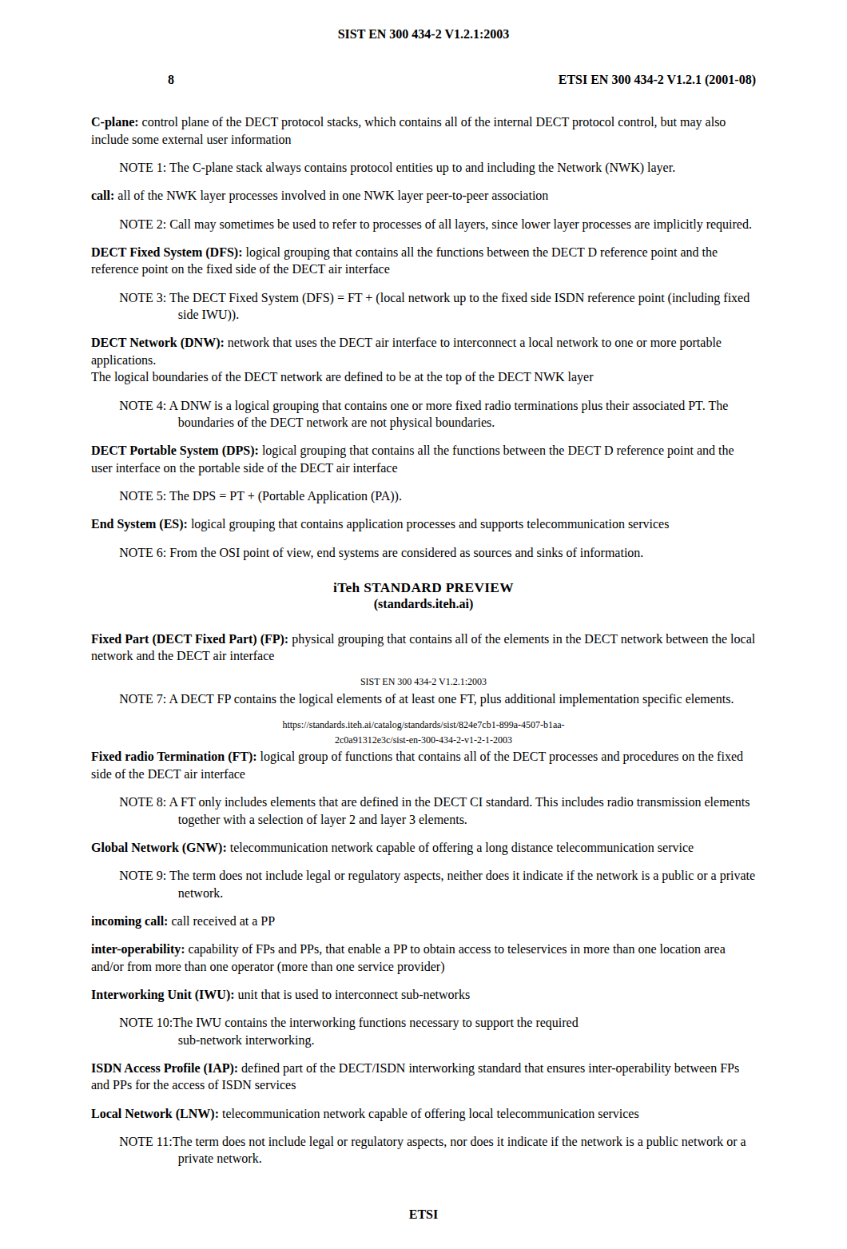SIST EN 300 434-2 V1.2.1:2003
8 ETSI EN 300 434-2 V1.2.1 (2001-08)
C-plane: control plane of the DECT protocol stacks, which contains all of the internal DECT protocol control, but may also include some external user information
NOTE 1: The C-plane stack always contains protocol entities up to and including the Network (NWK) layer.
call: all of the NWK layer processes involved in one NWK layer peer-to-peer association
NOTE 2: Call may sometimes be used to refer to processes of all layers, since lower layer processes are implicitly required.
DECT Fixed System (DFS): logical grouping that contains all the functions between the DECT D reference point and the reference point on the fixed side of the DECT air interface
NOTE 3: The DECT Fixed System (DFS) = FT + (local network up to the fixed side ISDN reference point (including fixed side IWU)).
DECT Network (DNW): network that uses the DECT air interface to interconnect a local network to one or more portable applications.
The logical boundaries of the DECT network are defined to be at the top of the DECT NWK layer
NOTE 4: A DNW is a logical grouping that contains one or more fixed radio terminations plus their associated PT. The boundaries of the DECT network are not physical boundaries.
DECT Portable System (DPS): logical grouping that contains all the functions between the DECT D reference point and the user interface on the portable side of the DECT air interface
NOTE 5: The DPS = PT + (Portable Application (PA)).
End System (ES): logical grouping that contains application processes and supports telecommunication services
NOTE 6: From the OSI point of view, end systems are considered as sources and sinks of information.
iTeh STANDARD PREVIEW
(standards.iteh.ai)
Fixed Part (DECT Fixed Part) (FP): physical grouping that contains all of the elements in the DECT network between the local network and the DECT air interface
SIST EN 300 434-2 V1.2.1:2003
NOTE 7: A DECT FP contains the logical elements of at least one FT, plus additional implementation specific elements.
https://standards.iteh.ai/catalog/standards/sist/824e7cb1-899a-4507-b1aa-
2c0a91312e3c/sist-en-300-434-2-v1-2-1-2003
Fixed radio Termination (FT): logical group of functions that contains all of the DECT processes and procedures on the fixed side of the DECT air interface
NOTE 8: A FT only includes elements that are defined in the DECT CI standard. This includes radio transmission elements together with a selection of layer 2 and layer 3 elements.
Global Network (GNW): telecommunication network capable of offering a long distance telecommunication service
NOTE 9: The term does not include legal or regulatory aspects, neither does it indicate if the network is a public or a private network.
incoming call: call received at a PP
inter-operability: capability of FPs and PPs, that enable a PP to obtain access to teleservices in more than one location area and/or from more than one operator (more than one service provider)
Interworking Unit (IWU): unit that is used to interconnect sub-networks
NOTE 10:The IWU contains the interworking functions necessary to support the required
sub-network interworking.
ISDN Access Profile (IAP): defined part of the DECT/ISDN interworking standard that ensures inter-operability between FPs and PPs for the access of ISDN services
Local Network (LNW): telecommunication network capable of offering local telecommunication services
NOTE 11:The term does not include legal or regulatory aspects, nor does it indicate if the network is a public network or a private network.
ETSI